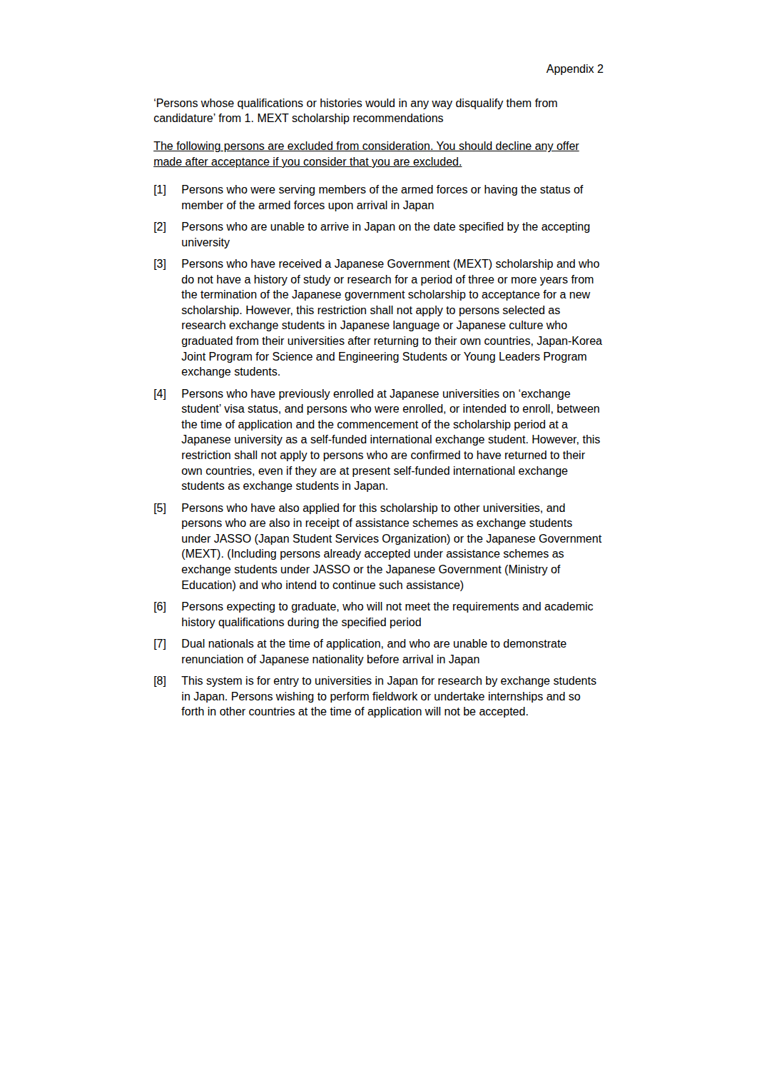Appendix 2
‘Persons whose qualifications or histories would in any way disqualify them from candidature’ from 1. MEXT scholarship recommendations
The following persons are excluded from consideration. You should decline any offer made after acceptance if you consider that you are excluded.
Persons who were serving members of the armed forces or having the status of member of the armed forces upon arrival in Japan
Persons who are unable to arrive in Japan on the date specified by the accepting university
Persons who have received a Japanese Government (MEXT) scholarship and who do not have a history of study or research for a period of three or more years from the termination of the Japanese government scholarship to acceptance for a new scholarship. However, this restriction shall not apply to persons selected as research exchange students in Japanese language or Japanese culture who graduated from their universities after returning to their own countries, Japan-Korea Joint Program for Science and Engineering Students or Young Leaders Program exchange students.
Persons who have previously enrolled at Japanese universities on ‘exchange student’ visa status, and persons who were enrolled, or intended to enroll, between the time of application and the commencement of the scholarship period at a Japanese university as a self-funded international exchange student. However, this restriction shall not apply to persons who are confirmed to have returned to their own countries, even if they are at present self-funded international exchange students as exchange students in Japan.
Persons who have also applied for this scholarship to other universities, and persons who are also in receipt of assistance schemes as exchange students under JASSO (Japan Student Services Organization) or the Japanese Government (MEXT). (Including persons already accepted under assistance schemes as exchange students under JASSO or the Japanese Government (Ministry of Education) and who intend to continue such assistance)
Persons expecting to graduate, who will not meet the requirements and academic history qualifications during the specified period
Dual nationals at the time of application, and who are unable to demonstrate renunciation of Japanese nationality before arrival in Japan
This system is for entry to universities in Japan for research by exchange students in Japan. Persons wishing to perform fieldwork or undertake internships and so forth in other countries at the time of application will not be accepted.